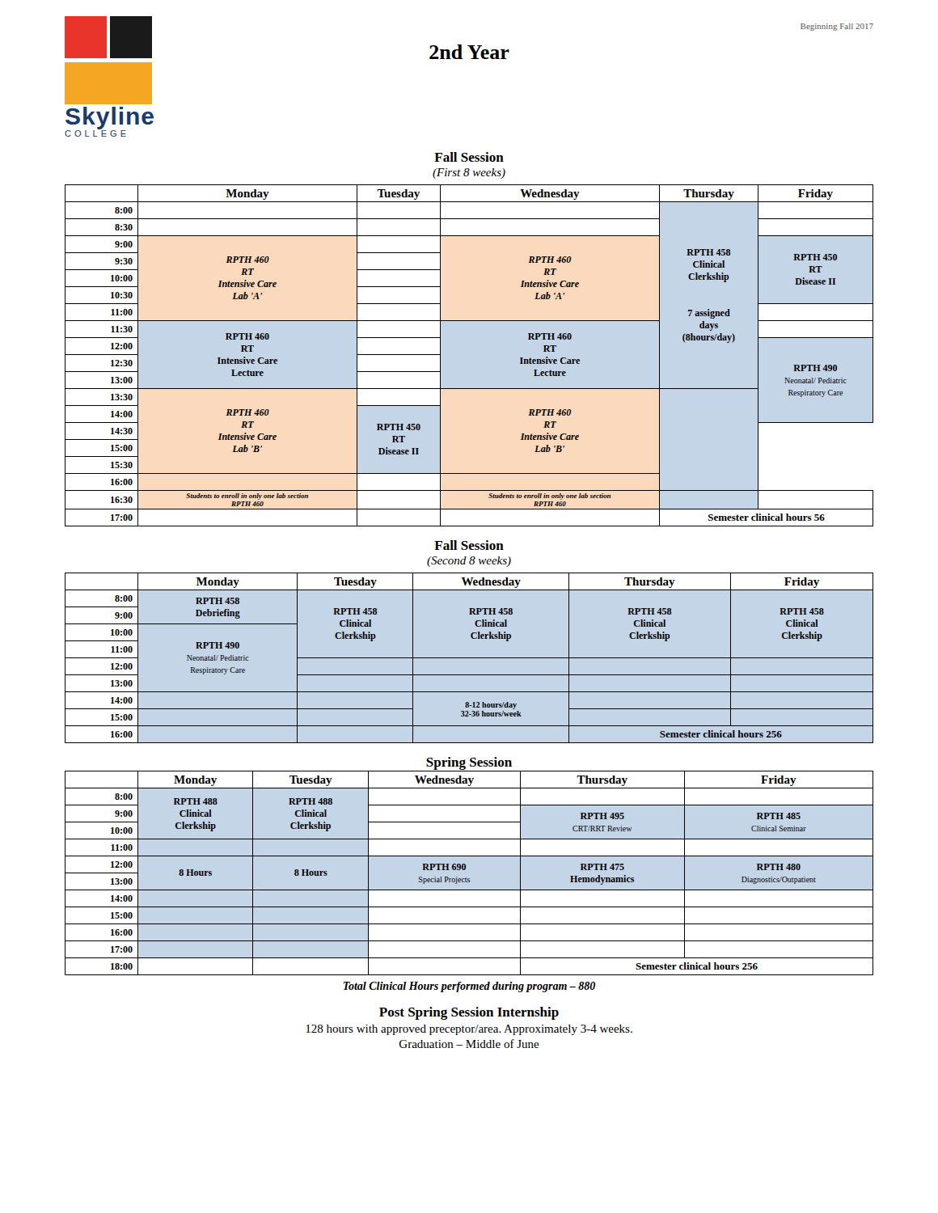Skyline
COLLEGE
2nd Year
Beginning Fall 2017
Fall Session
(First 8 weeks)
| | Monday | Tuesday | Wednesday | Thursday | Friday |
| --- | --- | --- | --- | --- | --- |
| 8:00 | | | | RPTH 458 Clinical Clerkship 7 assigned days (8hours/day) | |
| 8:30 | | | | |
| 9:00 | RPTH 460 RT Intensive Care Lab 'A' | | RPTH 460 RT Intensive Care Lab 'A' | RPTH 450 RT Disease II |
| 9:30 | |
| 10:00 | |
| 10:30 | |
| 11:00 | | |
| 11:30 | RPTH 460 RT Intensive Care Lecture | | RPTH 460 RT Intensive Care Lecture | |
| 12:00 | | RPTH 490 Neonatal/ Pediatric Respiratory Care |
| 12:30 | |
| 13:00 | |
| 13:30 | RPTH 460 RT Intensive Care Lab 'B' | | RPTH 460 RT Intensive Care Lab 'B' | |
| 14:00 | RPTH 450 RT Disease II |
| 14:30 |
| 15:00 |
| 15:30 |
| 16:00 | | | |
| 16:30 | Students to enroll in only one lab section RPTH 460 | | Students to enroll in only one lab section RPTH 460 | | |
| 17:00 | | | | Semester clinical hours 56 |
Fall Session
(Second 8 weeks)
| | Monday | Tuesday | Wednesday | Thursday | Friday |
| --- | --- | --- | --- | --- | --- |
| 8:00 | RPTH 458 Debriefing | RPTH 458 Clinical Clerkship | RPTH 458 Clinical Clerkship | RPTH 458 Clinical Clerkship | RPTH 458 Clinical Clerkship |
| 9:00 |
| 10:00 | RPTH 490 Neonatal/ Pediatric Respiratory Care |
| 11:00 |
| 12:00 | | | | |
| 13:00 | | | | |
| 14:00 | | | 8-12 hours/day 32-36 hours/week | | |
| 15:00 | | | | |
| 16:00 | | | | Semester clinical hours 256 |
Spring Session
| | Monday | Tuesday | Wednesday | Thursday | Friday |
| --- | --- | --- | --- | --- | --- |
| 8:00 | RPTH 488 Clinical Clerkship | RPTH 488 Clinical Clerkship | | | |
| 9:00 | | RPTH 495 CRT/RRT Review | RPTH 485 Clinical Seminar |
| 10:00 | |
| 11:00 | | | | | |
| 12:00 | 8 Hours | 8 Hours | RPTH 690 Special Projects | RPTH 475 Hemodynamics | RPTH 480 Diagnostics/Outpatient |
| 13:00 |
| 14:00 | | | | | |
| 15:00 | | | | | |
| 16:00 | | | | | |
| 17:00 | | | | | |
| 18:00 | | | | Semester clinical hours 256 |
Total Clinical Hours performed during program – 880
Post Spring Session Internship
128 hours with approved preceptor/area. Approximately 3-4 weeks.
Graduation – Middle of June